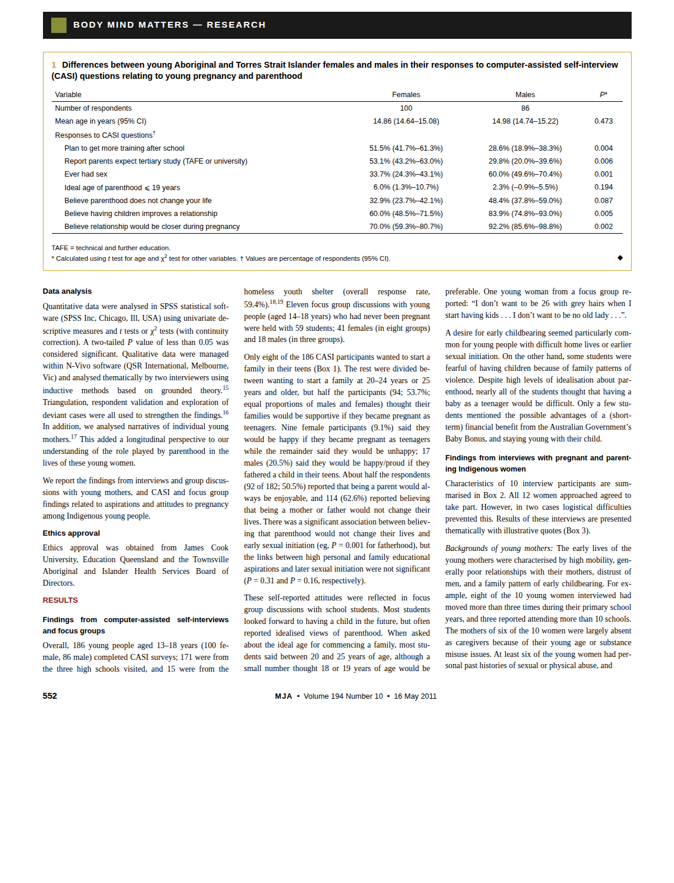BODY MIND MATTERS — RESEARCH
1 Differences between young Aboriginal and Torres Strait Islander females and males in their responses to computer-assisted self-interview (CASI) questions relating to young pregnancy and parenthood
| Variable | Females | Males | P * |
| --- | --- | --- | --- |
| Number of respondents | 100 | 86 | |
| Mean age in years (95% CI) | 14.86 (14.64–15.08) | 14.98 (14.74–15.22) | 0.473 |
| Responses to CASI questions † | | | |
| Plan to get more training after school | 51.5% (41.7%–61.3%) | 28.6% (18.9%–38.3%) | 0.004 |
| Report parents expect tertiary study (TAFE or university) | 53.1% (43.2%–63.0%) | 29.8% (20.0%–39.6%) | 0.006 |
| Ever had sex | 33.7% (24.3%–43.1%) | 60.0% (49.6%–70.4%) | 0.001 |
| Ideal age of parenthood ⩽ 19 years | 6.0% (1.3%–10.7%) | 2.3% (–0.9%–5.5%) | 0.194 |
| Believe parenthood does not change your life | 32.9% (23.7%–42.1%) | 48.4% (37.8%–59.0%) | 0.087 |
| Believe having children improves a relationship | 60.0% (48.5%–71.5%) | 83.9% (74.8%–93.0%) | 0.005 |
| Believe relationship would be closer during pregnancy | 70.0% (59.3%–80.7%) | 92.2% (85.6%–98.8%) | 0.002 |
TAFE = technical and further education.
* Calculated using t test for age and χ2 test for other variables. † Values are percentage of respondents (95% CI). ◆
Data analysis
Quantitative data were analysed in SPSS statistical software (SPSS Inc, Chicago, Ill, USA) using univariate descriptive measures and t tests or χ2 tests (with continuity correction). A two-tailed P value of less than 0.05 was considered significant. Qualitative data were managed within N-Vivo software (QSR International, Melbourne, Vic) and analysed thematically by two interviewers using inductive methods based on grounded theory.15 Triangulation, respondent validation and exploration of deviant cases were all used to strengthen the findings.16 In addition, we analysed narratives of individual young mothers.17 This added a longitudinal perspective to our understanding of the role played by parenthood in the lives of these young women.
We report the findings from interviews and group discussions with young mothers, and CASI and focus group findings related to aspirations and attitudes to pregnancy among Indigenous young people.
Ethics approval
Ethics approval was obtained from James Cook University, Education Queensland and the Townsville Aboriginal and Islander Health Services Board of Directors.
Results
Findings from computer-assisted self-interviews and focus groups
Overall, 186 young people aged 13–18 years (100 female, 86 male) completed CASI surveys; 171 were from the three high schools visited, and 15 were from the homeless youth shelter (overall response rate, 59.4%).18,19 Eleven focus group discussions with young people (aged 14–18 years) who had never been pregnant were held with 59 students; 41 females (in eight groups) and 18 males (in three groups).
Only eight of the 186 CASI participants wanted to start a family in their teens (Box 1). The rest were divided between wanting to start a family at 20–24 years or 25 years and older, but half the participants (94; 53.7%; equal proportions of males and females) thought their families would be supportive if they became pregnant as teenagers. Nine female participants (9.1%) said they would be happy if they became pregnant as teenagers while the remainder said they would be unhappy; 17 males (20.5%) said they would be happy/proud if they fathered a child in their teens. About half the respondents (92 of 182; 50.5%) reported that being a parent would always be enjoyable, and 114 (62.6%) reported believing that being a mother or father would not change their lives. There was a significant association between believing that parenthood would not change their lives and early sexual initiation (eg, P = 0.001 for fatherhood), but the links between high personal and family educational aspirations and later sexual initiation were not significant (P = 0.31 and P = 0.16, respectively).
These self-reported attitudes were reflected in focus group discussions with school students. Most students looked forward to having a child in the future, but often reported idealised views of parenthood. When asked about the ideal age for commencing a family, most students said between 20 and 25 years of age, although a small number thought 18 or 19 years of age would be preferable. One young woman from a focus group reported: “I don’t want to be 26 with grey hairs when I start having kids . . . I don’t want to be no old lady . . .”.
A desire for early childbearing seemed particularly common for young people with difficult home lives or earlier sexual initiation. On the other hand, some students were fearful of having children because of family patterns of violence. Despite high levels of idealisation about parenthood, nearly all of the students thought that having a baby as a teenager would be difficult. Only a few students mentioned the possible advantages of a (short-term) financial benefit from the Australian Government’s Baby Bonus, and staying young with their child.
Findings from interviews with pregnant and parenting Indigenous women
Characteristics of 10 interview participants are summarised in Box 2. All 12 women approached agreed to take part. However, in two cases logistical difficulties prevented this. Results of these interviews are presented thematically with illustrative quotes (Box 3).
Backgrounds of young mothers: The early lives of the young mothers were characterised by high mobility, generally poor relationships with their mothers, distrust of men, and a family pattern of early childbearing. For example, eight of the 10 young women interviewed had moved more than three times during their primary school years, and three reported attending more than 10 schools. The mothers of six of the 10 women were largely absent as caregivers because of their young age or substance misuse issues. At least six of the young women had personal past histories of sexual or physical abuse, and
552
MJA • Volume 194 Number 10 • 16 May 2011